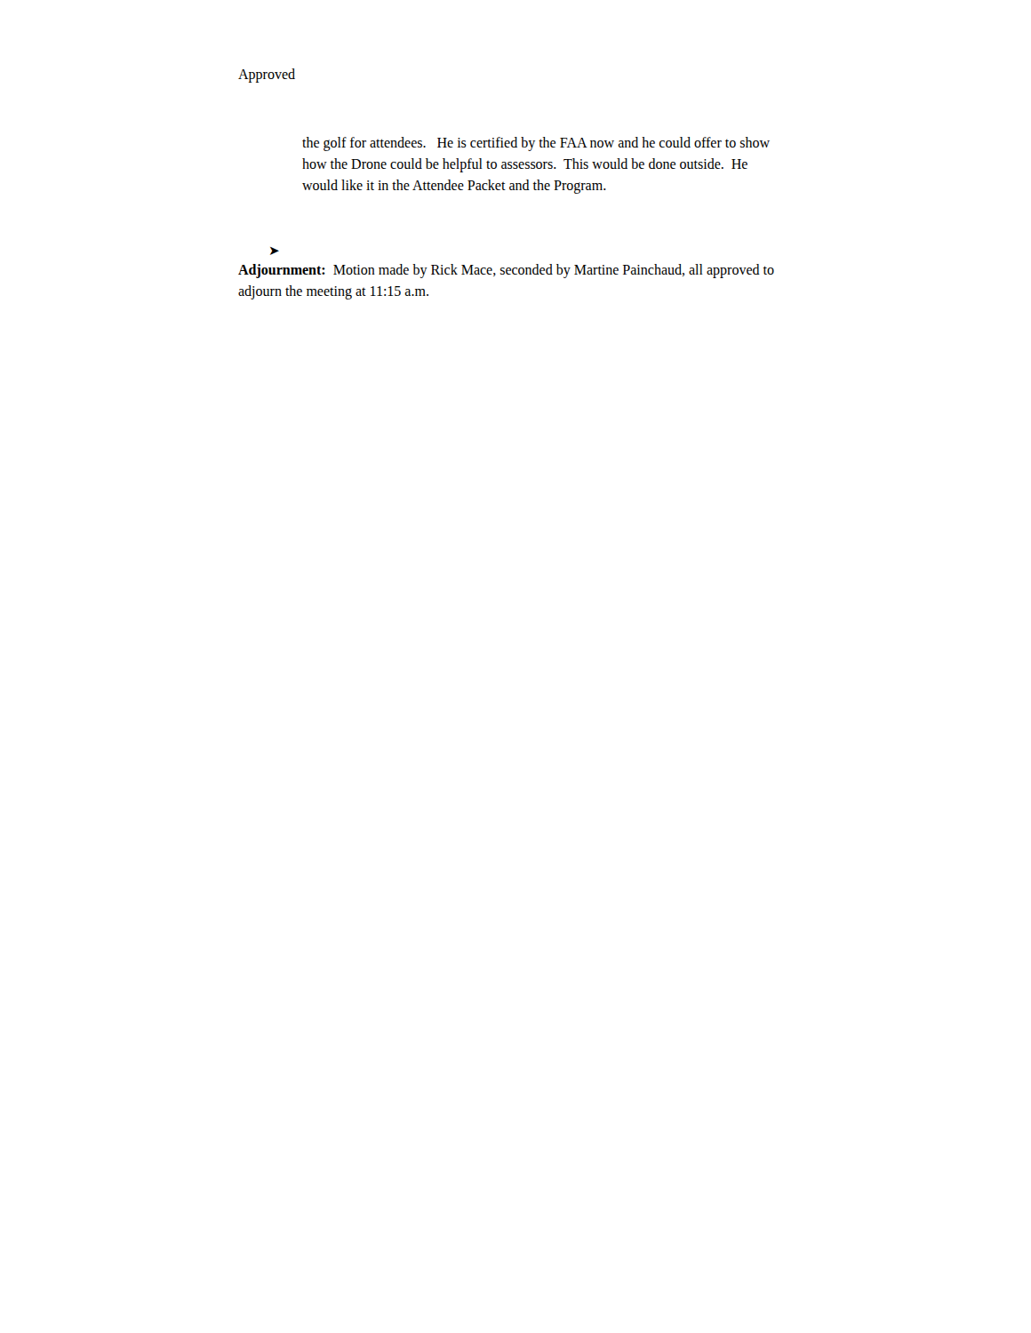Approved
the golf for attendees. He is certified by the FAA now and he could offer to show how the Drone could be helpful to assessors. This would be done outside. He would like it in the Attendee Packet and the Program.
➤
Adjournment: Motion made by Rick Mace, seconded by Martine Painchaud, all approved to adjourn the meeting at 11:15 a.m.